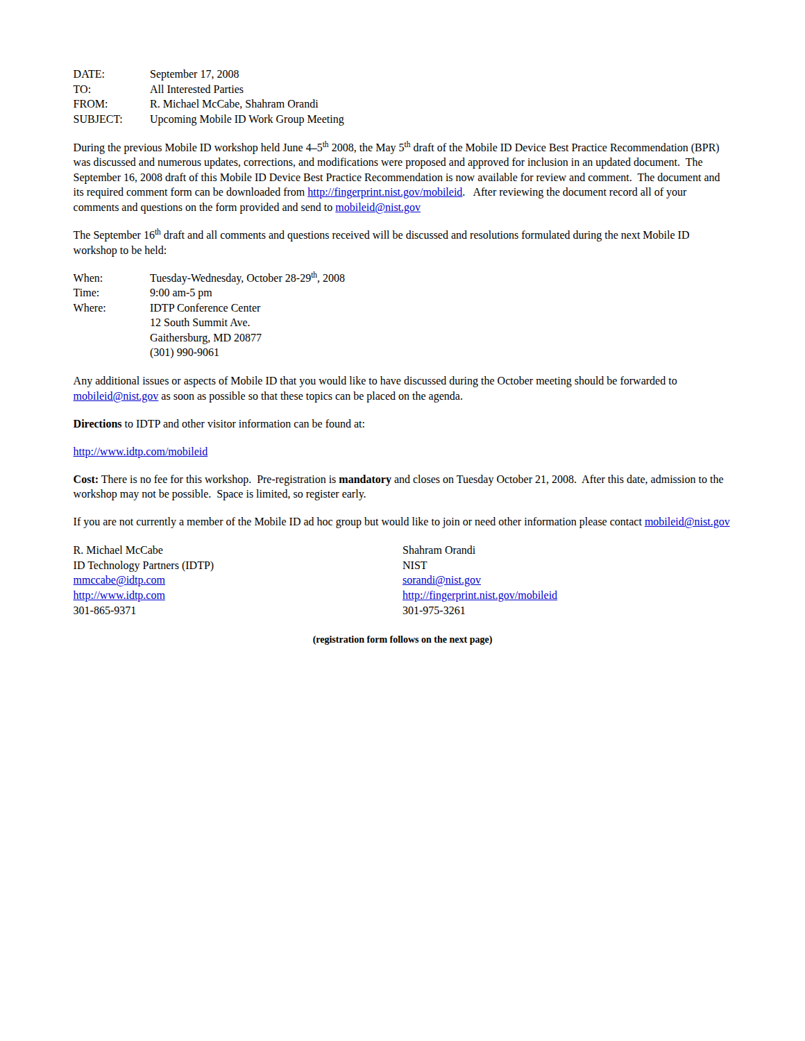| DATE: | September 17, 2008 |
| TO: | All Interested Parties |
| FROM: | R. Michael McCabe, Shahram Orandi |
| SUBJECT: | Upcoming Mobile ID Work Group Meeting |
During the previous Mobile ID workshop held June 4–5th 2008, the May 5th draft of the Mobile ID Device Best Practice Recommendation (BPR) was discussed and numerous updates, corrections, and modifications were proposed and approved for inclusion in an updated document. The September 16, 2008 draft of this Mobile ID Device Best Practice Recommendation is now available for review and comment. The document and its required comment form can be downloaded from http://fingerprint.nist.gov/mobileid. After reviewing the document record all of your comments and questions on the form provided and send to mobileid@nist.gov
The September 16th draft and all comments and questions received will be discussed and resolutions formulated during the next Mobile ID workshop to be held:
| When: | Tuesday-Wednesday, October 28-29 th , 2008 |
| Time: | 9:00 am-5 pm |
| Where: | IDTP Conference Center 12 South Summit Ave. Gaithersburg, MD 20877 (301) 990-9061 |
Any additional issues or aspects of Mobile ID that you would like to have discussed during the October meeting should be forwarded to mobileid@nist.gov as soon as possible so that these topics can be placed on the agenda.
Directions to IDTP and other visitor information can be found at:
http://www.idtp.com/mobileid
Cost: There is no fee for this workshop. Pre-registration is mandatory and closes on Tuesday October 21, 2008. After this date, admission to the workshop may not be possible. Space is limited, so register early.
If you are not currently a member of the Mobile ID ad hoc group but would like to join or need other information please contact mobileid@nist.gov
| R. Michael McCabe ID Technology Partners (IDTP) mmccabe@idtp.com http://www.idtp.com 301-865-9371 | Shahram Orandi NIST sorandi@nist.gov http://fingerprint.nist.gov/mobileid 301-975-3261 |
(registration form follows on the next page)